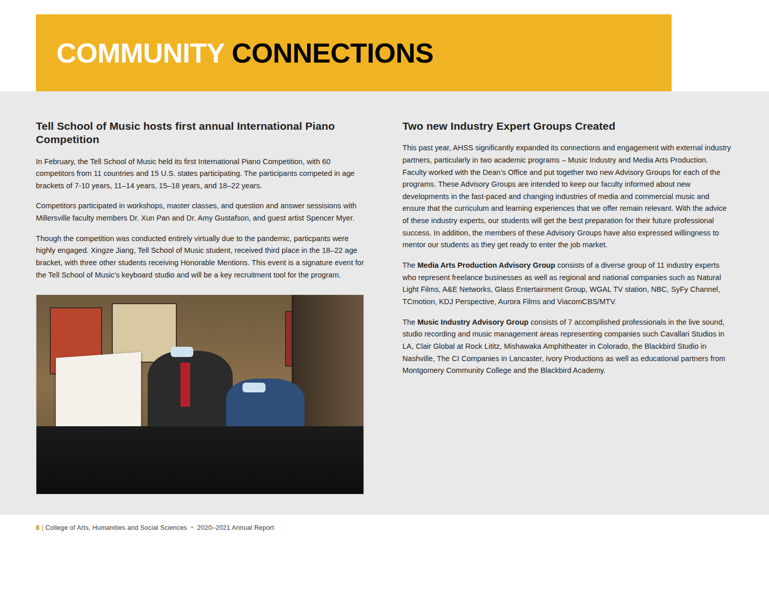COMMUNITY CONNECTIONS
Tell School of Music hosts first annual International Piano Competition
In February, the Tell School of Music held its first International Piano Competition, with 60 competitors from 11 countries and 15 U.S. states participating. The participants competed in age brackets of 7-10 years, 11–14 years, 15–18 years, and 18–22 years.
Competitors participated in workshops, master classes, and question and answer sessisions with Millersville faculty members Dr. Xun Pan and Dr. Amy Gustafson, and guest artist Spencer Myer.
Though the competition was conducted entirely virtually due to the pandemic, particpants were highly engaged. Xingze Jiang, Tell School of Music student, received third place in the 18–22 age bracket, with three other students receiving Honorable Mentions. This event is a signature event for the Tell School of Music’s keyboard studio and will be a key recruitment tool for the program.
Two new Industry Expert Groups Created
This past year, AHSS significantly expanded its connections and engagement with external industry partners, particularly in two academic programs – Music Industry and Media Arts Production. Faculty worked with the Dean’s Office and put together two new Advisory Groups for each of the programs. These Advisory Groups are intended to keep our faculty informed about new developments in the fast-paced and changing industries of media and commercial music and ensure that the curriculum and learning experiences that we offer remain relevant. With the advice of these industry experts, our students will get the best preparation for their future professional success. In addition, the members of these Advisory Groups have also expressed willingness to mentor our students as they get ready to enter the job market.
The Media Arts Production Advisory Group consists of a diverse group of 11 industry experts who represent freelance businesses as well as regional and national companies such as Natural Light Films, A&E Networks, Glass Entertainment Group, WGAL TV station, NBC, SyFy Channel, TCmotion, KDJ Perspective, Aurora Films and ViacomCBS/MTV.
The Music Industry Advisory Group consists of 7 accomplished professionals in the live sound, studio recording and music management areas representing companies such Cavallari Studios in LA, Clair Global at Rock Lititz, Mishawaka Amphitheater in Colorado, the Blackbird Studio in Nashville, The CI Companies in Lancaster, Ivory Productions as well as educational partners from Montgomery Community College and the Blackbird Academy.
8|College of Arts, Humanities and Social Sciences • 2020–2021 Annual Report